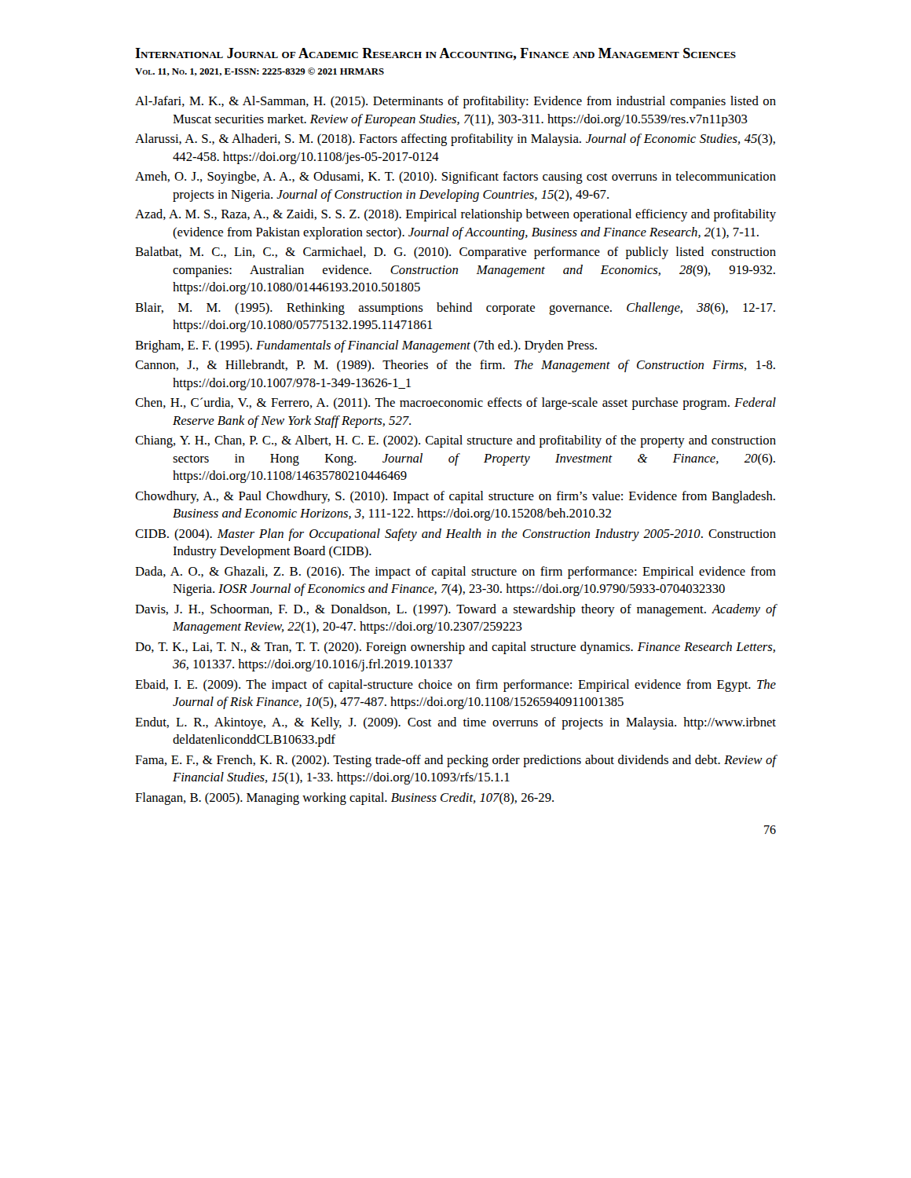International Journal of Academic Research in Accounting, Finance and Management Sciences
Vol. 11, No. 1, 2021, E-ISSN: 2225-8329 © 2021 HRMARS
Al-Jafari, M. K., & Al-Samman, H. (2015). Determinants of profitability: Evidence from industrial companies listed on Muscat securities market. Review of European Studies, 7(11), 303-311. https://doi.org/10.5539/res.v7n11p303
Alarussi, A. S., & Alhaderi, S. M. (2018). Factors affecting profitability in Malaysia. Journal of Economic Studies, 45(3), 442-458. https://doi.org/10.1108/jes-05-2017-0124
Ameh, O. J., Soyingbe, A. A., & Odusami, K. T. (2010). Significant factors causing cost overruns in telecommunication projects in Nigeria. Journal of Construction in Developing Countries, 15(2), 49-67.
Azad, A. M. S., Raza, A., & Zaidi, S. S. Z. (2018). Empirical relationship between operational efficiency and profitability (evidence from Pakistan exploration sector). Journal of Accounting, Business and Finance Research, 2(1), 7-11.
Balatbat, M. C., Lin, C., & Carmichael, D. G. (2010). Comparative performance of publicly listed construction companies: Australian evidence. Construction Management and Economics, 28(9), 919-932. https://doi.org/10.1080/01446193.2010.501805
Blair, M. M. (1995). Rethinking assumptions behind corporate governance. Challenge, 38(6), 12-17. https://doi.org/10.1080/05775132.1995.11471861
Brigham, E. F. (1995). Fundamentals of Financial Management (7th ed.). Dryden Press.
Cannon, J., & Hillebrandt, P. M. (1989). Theories of the firm. The Management of Construction Firms, 1-8. https://doi.org/10.1007/978-1-349-13626-1_1
Chen, H., C´urdia, V., & Ferrero, A. (2011). The macroeconomic effects of large-scale asset purchase program. Federal Reserve Bank of New York Staff Reports, 527.
Chiang, Y. H., Chan, P. C., & Albert, H. C. E. (2002). Capital structure and profitability of the property and construction sectors in Hong Kong. Journal of Property Investment & Finance, 20(6). https://doi.org/10.1108/14635780210446469
Chowdhury, A., & Paul Chowdhury, S. (2010). Impact of capital structure on firm’s value: Evidence from Bangladesh. Business and Economic Horizons, 3, 111-122. https://doi.org/10.15208/beh.2010.32
CIDB. (2004). Master Plan for Occupational Safety and Health in the Construction Industry 2005-2010. Construction Industry Development Board (CIDB).
Dada, A. O., & Ghazali, Z. B. (2016). The impact of capital structure on firm performance: Empirical evidence from Nigeria. IOSR Journal of Economics and Finance, 7(4), 23-30. https://doi.org/10.9790/5933-0704032330
Davis, J. H., Schoorman, F. D., & Donaldson, L. (1997). Toward a stewardship theory of management. Academy of Management Review, 22(1), 20-47. https://doi.org/10.2307/259223
Do, T. K., Lai, T. N., & Tran, T. T. (2020). Foreign ownership and capital structure dynamics. Finance Research Letters, 36, 101337. https://doi.org/10.1016/j.frl.2019.101337
Ebaid, I. E. (2009). The impact of capital-structure choice on firm performance: Empirical evidence from Egypt. The Journal of Risk Finance, 10(5), 477-487. https://doi.org/10.1108/15265940911001385
Endut, L. R., Akintoye, A., & Kelly, J. (2009). Cost and time overruns of projects in Malaysia. http://www.irbnet deldatenliconddCLB10633.pdf
Fama, E. F., & French, K. R. (2002). Testing trade-off and pecking order predictions about dividends and debt. Review of Financial Studies, 15(1), 1-33. https://doi.org/10.1093/rfs/15.1.1
Flanagan, B. (2005). Managing working capital. Business Credit, 107(8), 26-29.
76